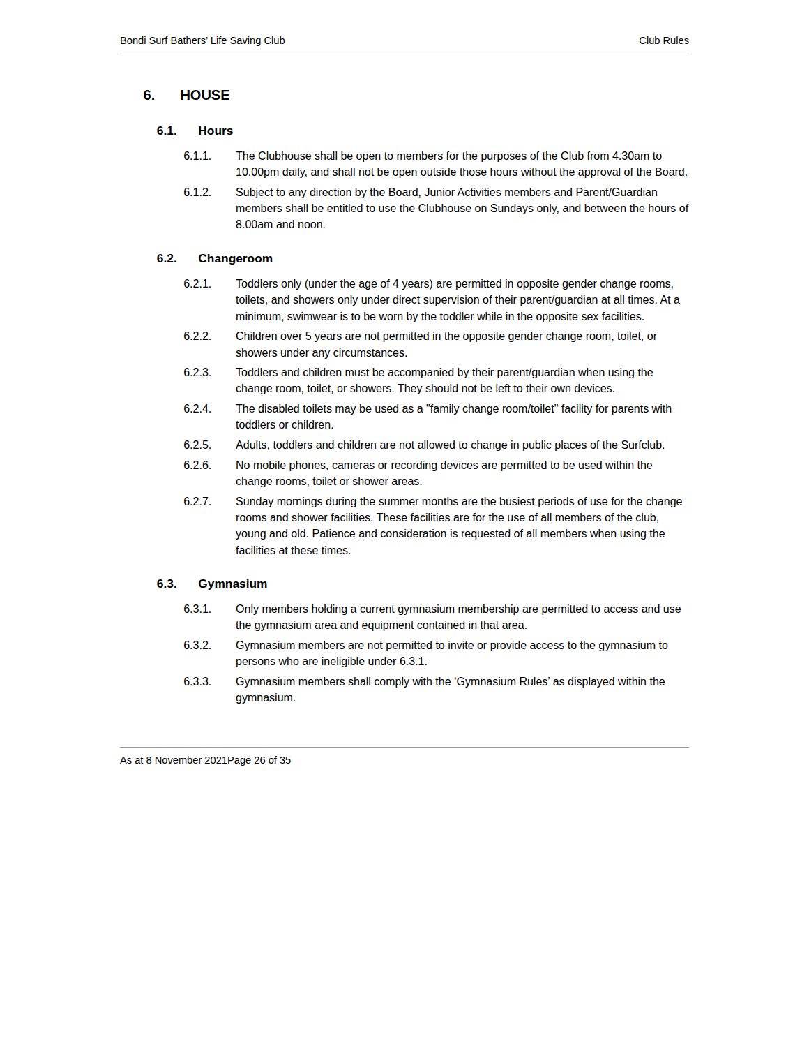Bondi Surf Bathers’ Life Saving Club Club Rules
6. HOUSE
6.1. Hours
6.1.1. The Clubhouse shall be open to members for the purposes of the Club from 4.30am to 10.00pm daily, and shall not be open outside those hours without the approval of the Board.
6.1.2. Subject to any direction by the Board, Junior Activities members and Parent/Guardian members shall be entitled to use the Clubhouse on Sundays only, and between the hours of 8.00am and noon.
6.2. Changeroom
6.2.1. Toddlers only (under the age of 4 years) are permitted in opposite gender change rooms, toilets, and showers only under direct supervision of their parent/guardian at all times. At a minimum, swimwear is to be worn by the toddler while in the opposite sex facilities.
6.2.2. Children over 5 years are not permitted in the opposite gender change room, toilet, or showers under any circumstances.
6.2.3. Toddlers and children must be accompanied by their parent/guardian when using the change room, toilet, or showers. They should not be left to their own devices.
6.2.4. The disabled toilets may be used as a "family change room/toilet" facility for parents with toddlers or children.
6.2.5. Adults, toddlers and children are not allowed to change in public places of the Surfclub.
6.2.6. No mobile phones, cameras or recording devices are permitted to be used within the change rooms, toilet or shower areas.
6.2.7. Sunday mornings during the summer months are the busiest periods of use for the change rooms and shower facilities. These facilities are for the use of all members of the club, young and old. Patience and consideration is requested of all members when using the facilities at these times.
6.3. Gymnasium
6.3.1. Only members holding a current gymnasium membership are permitted to access and use the gymnasium area and equipment contained in that area.
6.3.2. Gymnasium members are not permitted to invite or provide access to the gymnasium to persons who are ineligible under 6.3.1.
6.3.3. Gymnasium members shall comply with the ‘Gymnasium Rules’ as displayed within the gymnasium.
As at 8 November 2021Page 26 of 35